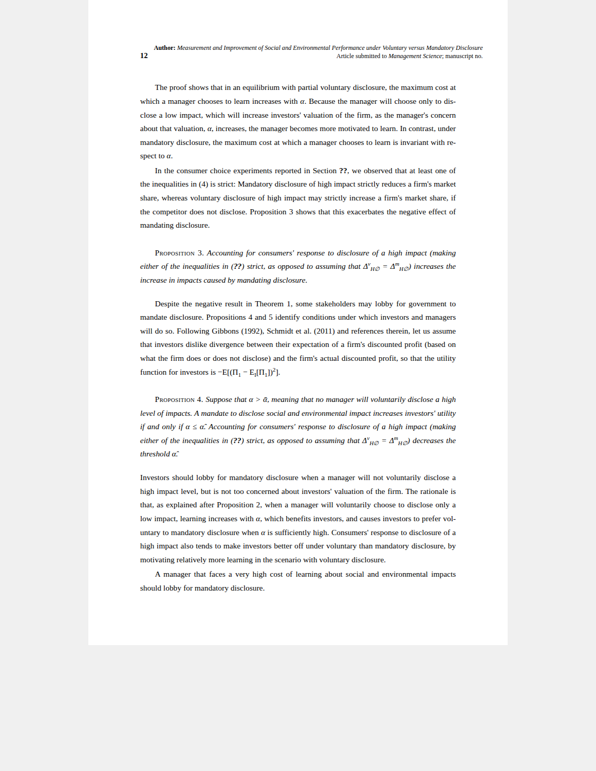12
Author: Measurement and Improvement of Social and Environmental Performance under Voluntary versus Mandatory Disclosure
Article submitted to Management Science; manuscript no.
The proof shows that in an equilibrium with partial voluntary disclosure, the maximum cost at which a manager chooses to learn increases with α. Because the manager will choose only to disclose a low impact, which will increase investors' valuation of the firm, as the manager's concern about that valuation, α, increases, the manager becomes more motivated to learn. In contrast, under mandatory disclosure, the maximum cost at which a manager chooses to learn is invariant with respect to α.
In the consumer choice experiments reported in Section ??, we observed that at least one of the inequalities in (4) is strict: Mandatory disclosure of high impact strictly reduces a firm's market share, whereas voluntary disclosure of high impact may strictly increase a firm's market share, if the competitor does not disclose. Proposition 3 shows that this exacerbates the negative effect of mandating disclosure.
Proposition 3. Accounting for consumers' response to disclosure of a high impact (making either of the inequalities in (??) strict, as opposed to assuming that ΔvH∅ = ΔmH∅) increases the increase in impacts caused by mandating disclosure.
Despite the negative result in Theorem 1, some stakeholders may lobby for government to mandate disclosure. Propositions 4 and 5 identify conditions under which investors and managers will do so. Following Gibbons (1992), Schmidt et al. (2011) and references therein, let us assume that investors dislike divergence between their expectation of a firm's discounted profit (based on what the firm does or does not disclose) and the firm's actual discounted profit, so that the utility function for investors is −E[(Π1 − EI[Π1])2].
Proposition 4. Suppose that α > ᾱ, meaning that no manager will voluntarily disclose a high level of impacts. A mandate to disclose social and environmental impact increases investors' utility if and only if α ≤ α̂. Accounting for consumers' response to disclosure of a high impact (making either of the inequalities in (??) strict, as opposed to assuming that ΔvH∅ = ΔmH∅) decreases the threshold α̂.
Investors should lobby for mandatory disclosure when a manager will not voluntarily disclose a high impact level, but is not too concerned about investors' valuation of the firm. The rationale is that, as explained after Proposition 2, when a manager will voluntarily choose to disclose only a low impact, learning increases with α, which benefits investors, and causes investors to prefer voluntary to mandatory disclosure when α is sufficiently high. Consumers' response to disclosure of a high impact also tends to make investors better off under voluntary than mandatory disclosure, by motivating relatively more learning in the scenario with voluntary disclosure.
A manager that faces a very high cost of learning about social and environmental impacts should lobby for mandatory disclosure.